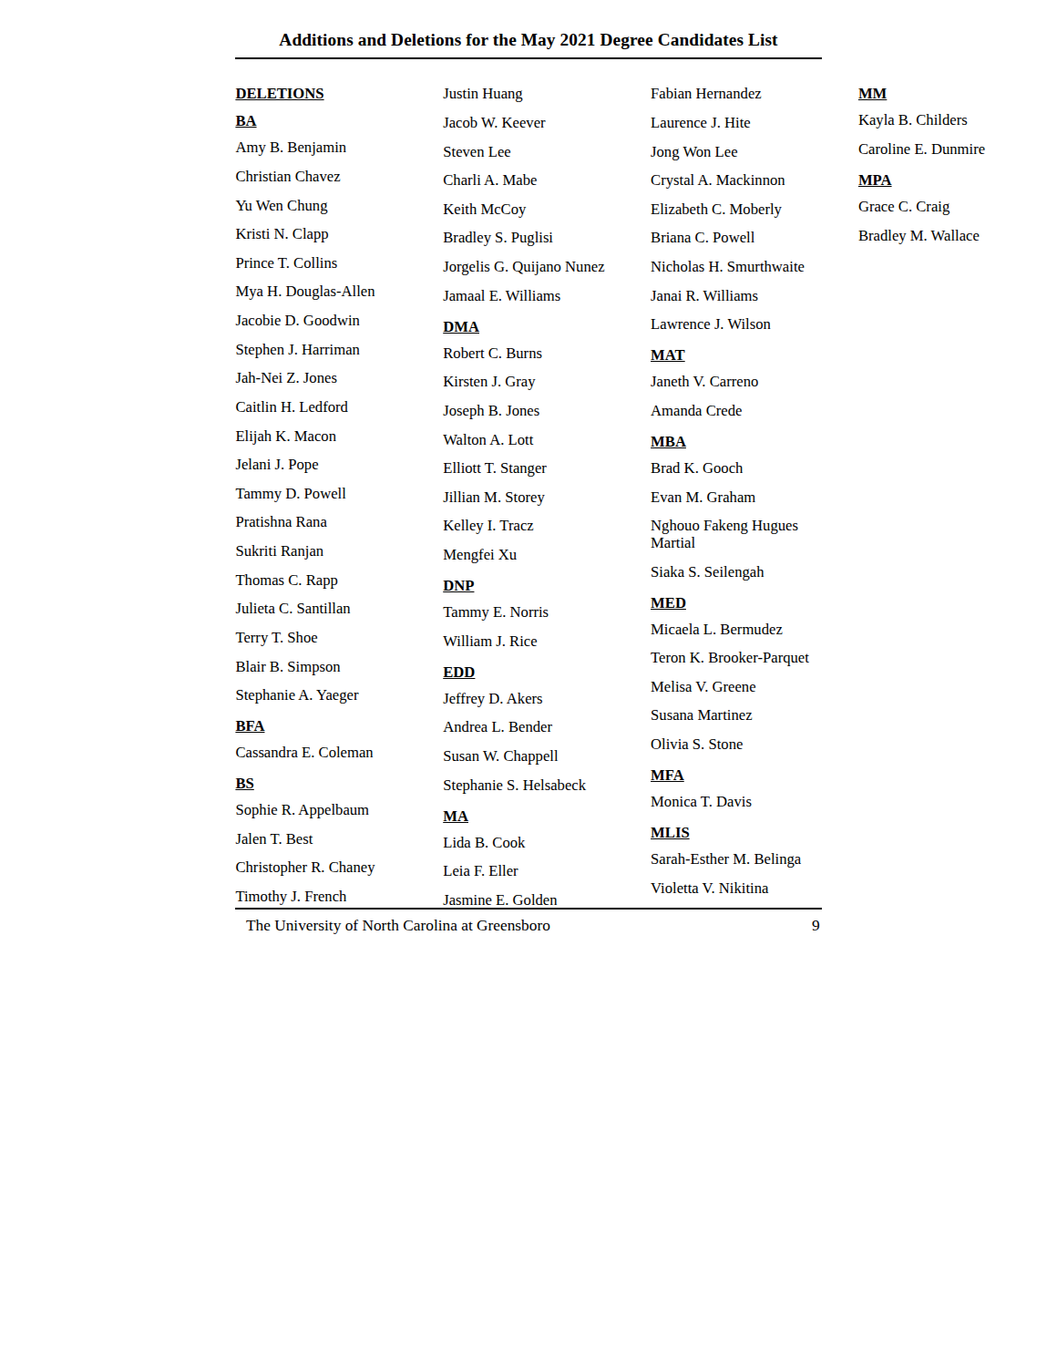Additions and Deletions for the May 2021 Degree Candidates List
DELETIONS
BA
Amy B. Benjamin
Christian Chavez
Yu Wen Chung
Kristi N. Clapp
Prince T. Collins
Mya H. Douglas-Allen
Jacobie D. Goodwin
Stephen J. Harriman
Jah-Nei Z. Jones
Caitlin H. Ledford
Elijah K. Macon
Jelani J. Pope
Tammy D. Powell
Pratishna Rana
Sukriti Ranjan
Thomas C. Rapp
Julieta C. Santillan
Terry T. Shoe
Blair B. Simpson
Stephanie A. Yaeger
BFA
Cassandra E. Coleman
BS
Sophie R. Appelbaum
Jalen T. Best
Christopher R. Chaney
Timothy J. French
Justin Huang
Jacob W. Keever
Steven Lee
Charli A. Mabe
Keith McCoy
Bradley S. Puglisi
Jorgelis G. Quijano Nunez
Jamaal E. Williams
DMA
Robert C. Burns
Kirsten J. Gray
Joseph B. Jones
Walton A. Lott
Elliott T. Stanger
Jillian M. Storey
Kelley I. Tracz
Mengfei Xu
DNP
Tammy E. Norris
William J. Rice
EDD
Jeffrey D. Akers
Andrea L. Bender
Susan W. Chappell
Stephanie S. Helsabeck
MA
Lida B. Cook
Leia F. Eller
Jasmine E. Golden
Fabian Hernandez
Laurence J. Hite
Jong Won Lee
Crystal A. Mackinnon
Elizabeth C. Moberly
Briana C. Powell
Nicholas H. Smurthwaite
Janai R. Williams
Lawrence J. Wilson
MAT
Janeth V. Carreno
Amanda Crede
MBA
Brad K. Gooch
Evan M. Graham
Nghouo Fakeng Hugues Martial
Siaka S. Seilengah
MED
Micaela L. Bermudez
Teron K. Brooker-Parquet
Melisa V. Greene
Susana Martinez
Olivia S. Stone
MFA
Monica T. Davis
MLIS
Sarah-Esther M. Belinga
Violetta V. Nikitina
MM
Kayla B. Childers
Caroline E. Dunmire
MPA
Grace C. Craig
Bradley M. Wallace
The University of North Carolina at Greensboro 9